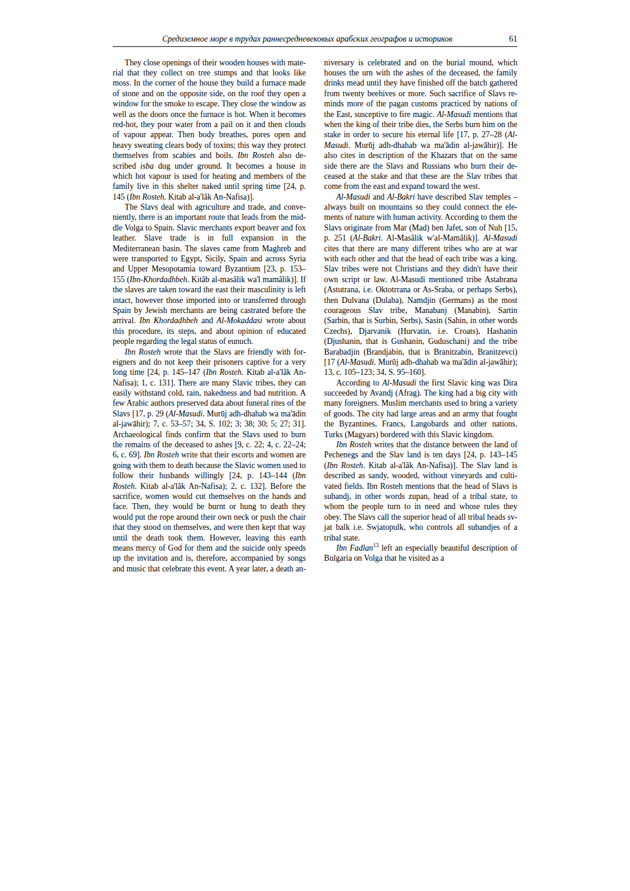Средиземное море в трудах раннесредневековых арабских географов и историков
61
They close openings of their wooden houses with material that they collect on tree stumps and that looks like moss. In the corner of the house they build a furnace made of stone and on the opposite side, on the roof they open a window for the smoke to escape. They close the window as well as the doors once the furnace is hot. When it becomes red-hot, they pour water from a pail on it and then clouds of vapour appear. Then body breathes, pores open and heavy sweating clears body of toxins; this way they protect themselves from scabies and boils. Ibn Rosteh also described isba dug under ground. It becomes a house in which hot vapour is used for heating and members of the family live in this shelter naked until spring time [24, p. 145 (Ibn Rosteh. Kitab al-a'lâk An-Nafisa)].
The Slavs deal with agriculture and trade, and conveniently, there is an important route that leads from the middle Volga to Spain. Slavic merchants export beaver and fox leather. Slave trade is in full expansion in the Mediterranean basin. The slaves came from Maghreb and were transported to Egypt, Sicily, Spain and across Syria and Upper Mesopotamia toward Byzantium [23, p. 153–155 (Ibn-Khordadhbeh. Kitâb al-masâlik wa'l mamâlik)]. If the slaves are taken toward the east their masculinity is left intact, however those imported into or transferred through Spain by Jewish merchants are being castrated before the arrival. Ibn Khordadhbeh and Al-Mokaddasi wrote about this procedure, its steps, and about opinion of educated people regarding the legal status of eunuch.
Ibn Rosteh wrote that the Slavs are friendly with foreigners and do not keep their prisoners captive for a very long time [24, p. 145–147 (Ibn Rosteh. Kitab al-a'lâk An-Nafisa); 1, c. 131]. There are many Slavic tribes, they can easily withstand cold, rain, nakedness and bad nutrition. A few Arabic authors preserved data about funeral rites of the Slavs [17, p. 29 (Al-Masudi. Murūj adh-dhahab wa ma'ādin al-jawāhir); 7, c. 53–57; 34, S. 102; 3; 38; 30; 5; 27; 31]. Archaeological finds confirm that the Slavs used to burn the remains of the deceased to ashes [9, c. 22; 4, c. 22–24; 6, c. 69]. Ibn Rosteh write that their escorts and women are going with them to death because the Slavic women used to follow their husbands willingly [24, p. 143–144 (Ibn Rosteh. Kitab al-a'lâk An-Nafisa); 2, c. 132]. Before the sacrifice, women would cut themselves on the hands and face. Then, they would be burnt or hung to death they would put the rope around their own neck or push the chair that they stood on themselves, and were then kept that way until the death took them. However, leaving this earth means mercy of God for them and the suicide only speeds up the invitation and is, therefore, accompanied by songs and music that celebrate this event. A year later, a death anniversary is celebrated and on the burial mound, which houses the urn with the ashes of the deceased, the family drinks mead until they have finished off the batch gathered from twenty beehives or more. Such sacrifice of Slavs reminds more of the pagan customs practiced by nations of the East, susceptive to fire magic. Al-Masudi mentions that when the king of their tribe dies, the Serbs burn him on the stake in order to secure his eternal life [17, p. 27–28 (Al-Masudi. Murūj adh-dhahab wa ma'ādin al-jawāhir)]. He also cites in description of the Khazars that on the same side there are the Slavs and Russians who burn their deceased at the stake and that these are the Slav tribes that come from the east and expand toward the west.
Al-Masudi and Al-Bakri have described Slav temples – always built on mountains so they could connect the elements of nature with human activity. According to them the Slavs originate from Mar (Mad) ben Jafet, son of Nuh [15, p. 251 (Al-Bakri. Al-Masâlik w'al-Mamâlik)]. Al-Masudi cites that there are many different tribes who are at war with each other and that the head of each tribe was a king. Slav tribes were not Christians and they didn't have their own script or law. Al-Masudi mentioned tribe Astabrana (Astutrana, i.e. Oktotrrana or As-Sraba, or perhaps Serbs), then Dulvana (Dulaba), Namdjin (Germans) as the most courageous Slav tribe, Manabanj (Manabin), Sartin (Sarbin, that is Surbin, Serbs), Sasin (Sahin, in other words Czechs), Djarvanik (Hurvatin, i.e. Croats), Hashanin (Djushanin, that is Gushanin, Guduschani) and the tribe Barabadjin (Brandjabin, that is Branitzabin, Branitzevci) [17 (Al-Masudi. Murūj adh-dhahab wa ma'ādin al-jawāhir); 13, c. 105–123; 34, S. 95–160].
According to Al-Masudi the first Slavic king was Dira succeeded by Avandj (Afrag). The king had a big city with many foreigners. Muslim merchants used to bring a variety of goods. The city had large areas and an army that fought the Byzantines, Francs, Langobards and other nations. Turks (Magyars) bordered with this Slavic kingdom.
Ibn Rosteh writes that the distance between the land of Pechenegs and the Slav land is ten days [24, p. 143–145 (Ibn Rosteh. Kitab al-a'lâk An-Nafisa)]. The Slav land is described as sandy, wooded, without vineyards and cultivated fields. Ibn Rosteh mentions that the head of Slavs is subandj, in other words zupan, head of a tribal state, to whom the people turn to in need and whose rules they obey. The Slavs call the superior head of all tribal heads svjat balk i.e. Swjatopulk, who controls all subandjes of a tribal state.
Ibn Fadlan13 left an especially beautiful description of Bulgaria on Volga that he visited as a